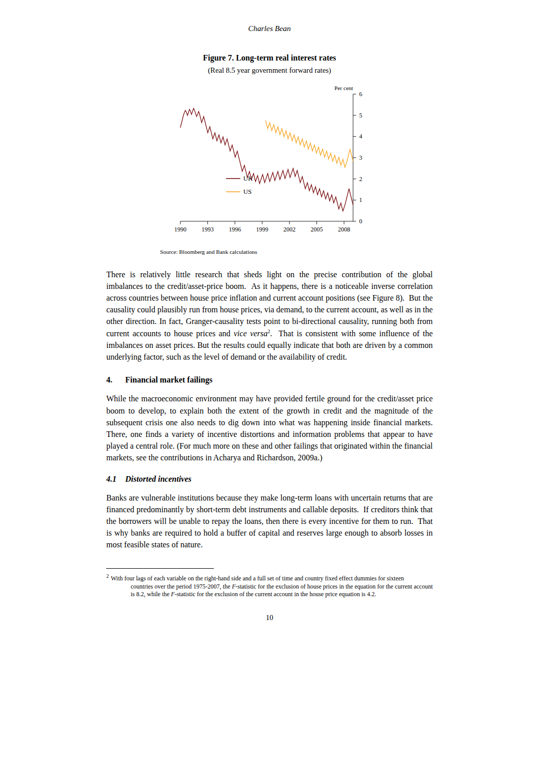Charles Bean
Figure 7. Long-term real interest rates
(Real 8.5 year government forward rates)
Per cent 6 5 4 3 2 1 0 1990 1993 1996 1999 2002 2005 2008 UK US
Source: Bloomberg and Bank calculations
There is relatively little research that sheds light on the precise contribution of the global imbalances to the credit/asset-price boom. As it happens, there is a noticeable inverse correlation across countries between house price inflation and current account positions (see Figure 8). But the causality could plausibly run from house prices, via demand, to the current account, as well as in the other direction. In fact, Granger-causality tests point to bi-directional causality, running both from current accounts to house prices and vice versa2. That is consistent with some influence of the imbalances on asset prices. But the results could equally indicate that both are driven by a common underlying factor, such as the level of demand or the availability of credit.
4. Financial market failings
While the macroeconomic environment may have provided fertile ground for the credit/asset price boom to develop, to explain both the extent of the growth in credit and the magnitude of the subsequent crisis one also needs to dig down into what was happening inside financial markets. There, one finds a variety of incentive distortions and information problems that appear to have played a central role. (For much more on these and other failings that originated within the financial markets, see the contributions in Acharya and Richardson, 2009a.)
4.1 Distorted incentives
Banks are vulnerable institutions because they make long-term loans with uncertain returns that are financed predominantly by short-term debt instruments and callable deposits. If creditors think that the borrowers will be unable to repay the loans, then there is every incentive for them to run. That is why banks are required to hold a buffer of capital and reserves large enough to absorb losses in most feasible states of nature.
2 With four lags of each variable on the right-hand side and a full set of time and country fixed effect dummies for sixteen countries over the period 1975-2007, the F-statistic for the exclusion of house prices in the equation for the current account is 8.2, while the F-statistic for the exclusion of the current account in the house price equation is 4.2.
10